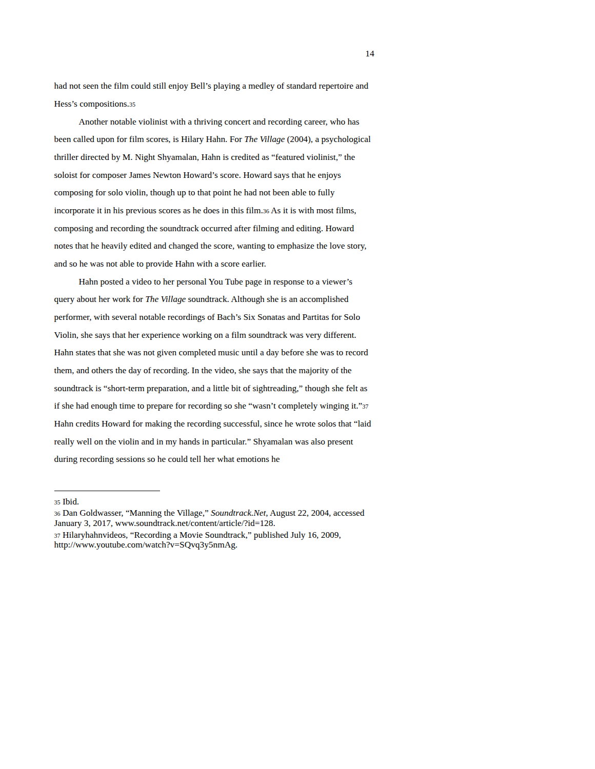14
had not seen the film could still enjoy Bell’s playing a medley of standard repertoire and Hess’s compositions.35
Another notable violinist with a thriving concert and recording career, who has been called upon for film scores, is Hilary Hahn. For The Village (2004), a psychological thriller directed by M. Night Shyamalan, Hahn is credited as “featured violinist,” the soloist for composer James Newton Howard’s score. Howard says that he enjoys composing for solo violin, though up to that point he had not been able to fully incorporate it in his previous scores as he does in this film.36 As it is with most films, composing and recording the soundtrack occurred after filming and editing. Howard notes that he heavily edited and changed the score, wanting to emphasize the love story, and so he was not able to provide Hahn with a score earlier.
Hahn posted a video to her personal You Tube page in response to a viewer’s query about her work for The Village soundtrack. Although she is an accomplished performer, with several notable recordings of Bach’s Six Sonatas and Partitas for Solo Violin, she says that her experience working on a film soundtrack was very different. Hahn states that she was not given completed music until a day before she was to record them, and others the day of recording. In the video, she says that the majority of the soundtrack is “short-term preparation, and a little bit of sightreading,” though she felt as if she had enough time to prepare for recording so she “wasn’t completely winging it.”37 Hahn credits Howard for making the recording successful, since he wrote solos that “laid really well on the violin and in my hands in particular.” Shyamalan was also present during recording sessions so he could tell her what emotions he
35 Ibid.
36 Dan Goldwasser, “Manning the Village,” Soundtrack.Net, August 22, 2004, accessed January 3, 2017, www.soundtrack.net/content/article/?id=128.
37 Hilaryhahnvideos, “Recording a Movie Soundtrack,” published July 16, 2009, http://www.youtube.com/watch?v=SQvq3y5nmAg.